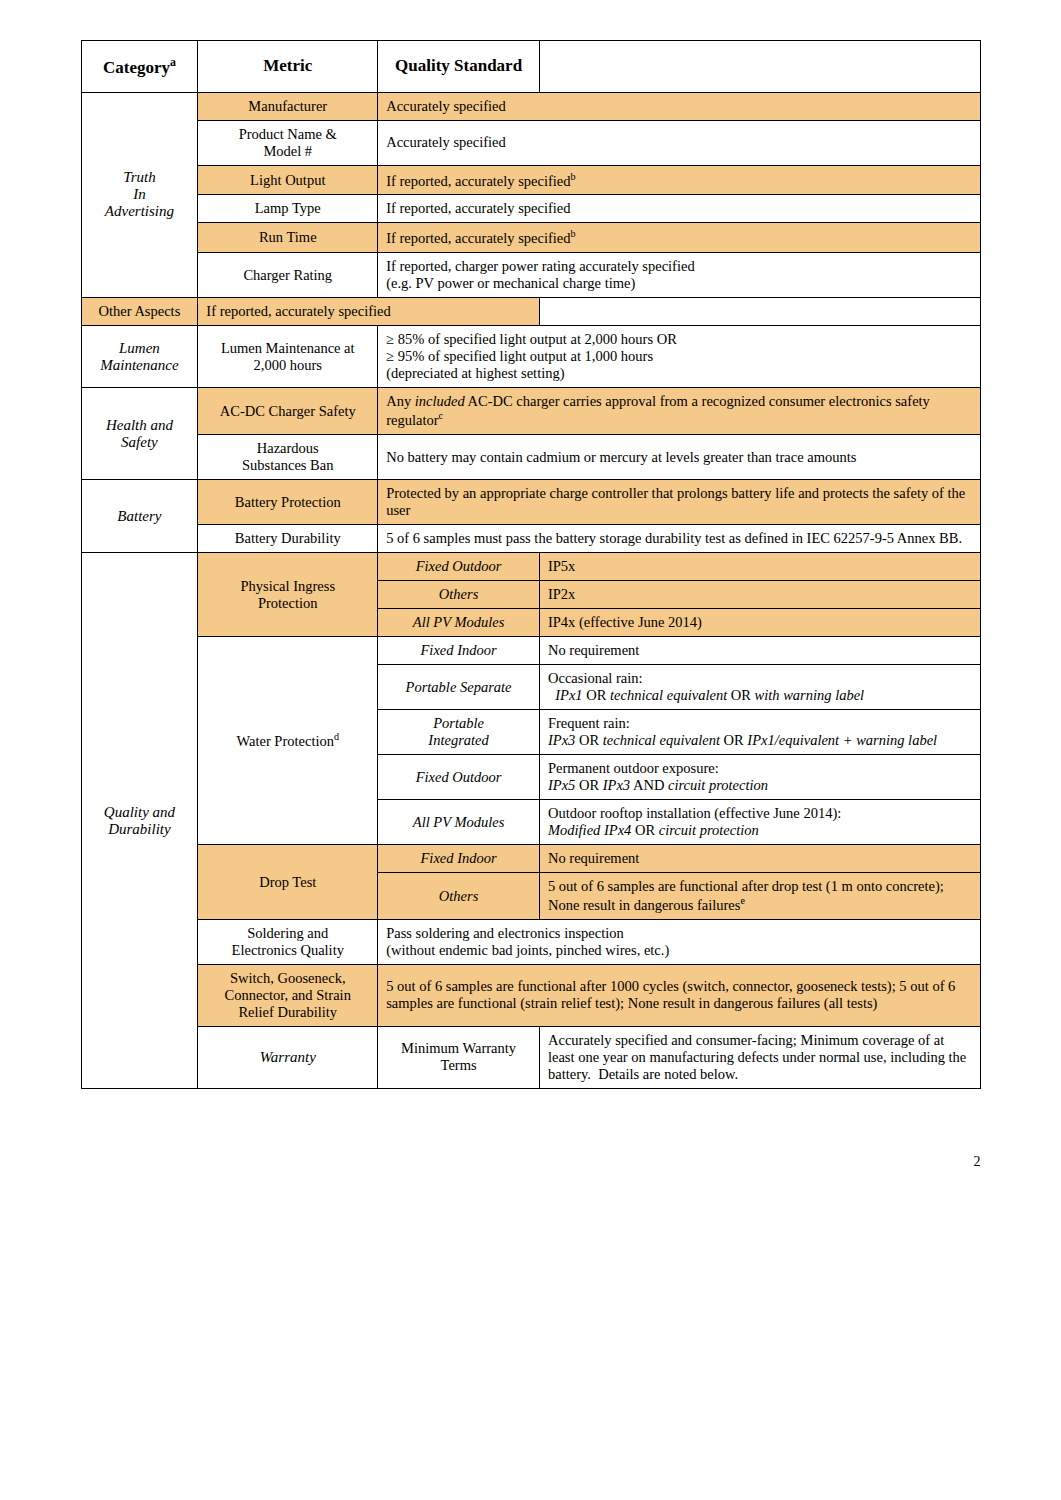| Category a | Metric | Quality Standard |
| --- | --- | --- |
| Truth In Advertising | Manufacturer | Accurately specified |
| Product Name & Model # | Accurately specified |
| Light Output | If reported, accurately specified b |
| Lamp Type | If reported, accurately specified |
| Run Time | If reported, accurately specified b |
| Charger Rating | If reported, charger power rating accurately specified (e.g. PV power or mechanical charge time) |
| Other Aspects | If reported, accurately specified |
| Lumen Maintenance | Lumen Maintenance at 2,000 hours | ≥ 85% of specified light output at 2,000 hours OR ≥ 95% of specified light output at 1,000 hours (depreciated at highest setting) |
| Health and Safety | AC-DC Charger Safety | Any included AC-DC charger carries approval from a recognized consumer electronics safety regulator c |
| Hazardous Substances Ban | No battery may contain cadmium or mercury at levels greater than trace amounts |
| Battery | Battery Protection | Protected by an appropriate charge controller that prolongs battery life and protects the safety of the user |
| Battery Durability | 5 of 6 samples must pass the battery storage durability test as defined in IEC 62257-9-5 Annex BB. |
| Quality and Durability | Physical Ingress Protection | Fixed Outdoor | IP5x |
| Others | IP2x |
| All PV Modules | IP4x (effective June 2014) |
| Water Protection d | Fixed Indoor | No requirement |
| Portable Separate | Occasional rain: IPx1 OR technical equivalent OR with warning label |
| Portable Integrated | Frequent rain: IPx3 OR technical equivalent OR IPx1/equivalent + warning label |
| Fixed Outdoor | Permanent outdoor exposure: IPx5 OR IPx3 AND circuit protection |
| All PV Modules | Outdoor rooftop installation (effective June 2014): Modified IPx4 OR circuit protection |
| Drop Test | Fixed Indoor | No requirement |
| Others | 5 out of 6 samples are functional after drop test (1 m onto concrete); None result in dangerous failures e |
| Soldering and Electronics Quality | Pass soldering and electronics inspection (without endemic bad joints, pinched wires, etc.) |
| Switch, Gooseneck, Connector, and Strain Relief Durability | 5 out of 6 samples are functional after 1000 cycles (switch, connector, gooseneck tests); 5 out of 6 samples are functional (strain relief test); None result in dangerous failures (all tests) |
| Warranty | Minimum Warranty Terms | Accurately specified and consumer-facing; Minimum coverage of at least one year on manufacturing defects under normal use, including the battery. Details are noted below. |
2